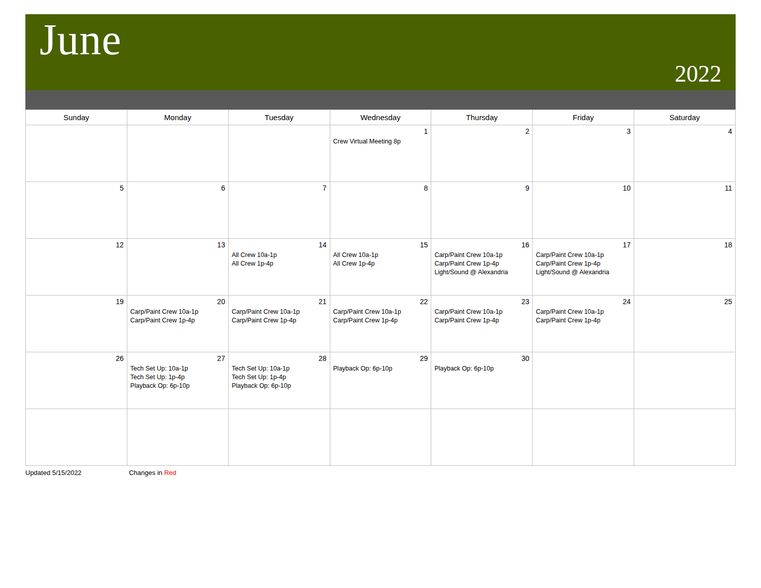June
2022
| Sunday | Monday | Tuesday | Wednesday | Thursday | Friday | Saturday |
| --- | --- | --- | --- | --- | --- | --- |
| | | | 1 Crew Virtual Meeting 8p | 2 | 3 | 4 |
| 5 | 6 | 7 | 8 | 9 | 10 | 11 |
| 12 | 13 | 14 All Crew 10a-1p All Crew 1p-4p | 15 All Crew 10a-1p All Crew 1p-4p | 16 Carp/Paint Crew 10a-1p Carp/Paint Crew 1p-4p Light/Sound @ Alexandria | 17 Carp/Paint Crew 10a-1p Carp/Paint Crew 1p-4p Light/Sound @ Alexandria | 18 |
| 19 | 20 Carp/Paint Crew 10a-1p Carp/Paint Crew 1p-4p | 21 Carp/Paint Crew 10a-1p Carp/Paint Crew 1p-4p | 22 Carp/Paint Crew 10a-1p Carp/Paint Crew 1p-4p | 23 Carp/Paint Crew 10a-1p Carp/Paint Crew 1p-4p | 24 Carp/Paint Crew 10a-1p Carp/Paint Crew 1p-4p | 25 |
| 26 | 27 Tech Set Up: 10a-1p Tech Set Up: 1p-4p Playback Op: 6p-10p | 28 Tech Set Up: 10a-1p Tech Set Up: 1p-4p Playback Op: 6p-10p | 29 Playback Op: 6p-10p | 30 Playback Op: 6p-10p | | |
Updated 5/15/2022 Changes in Red